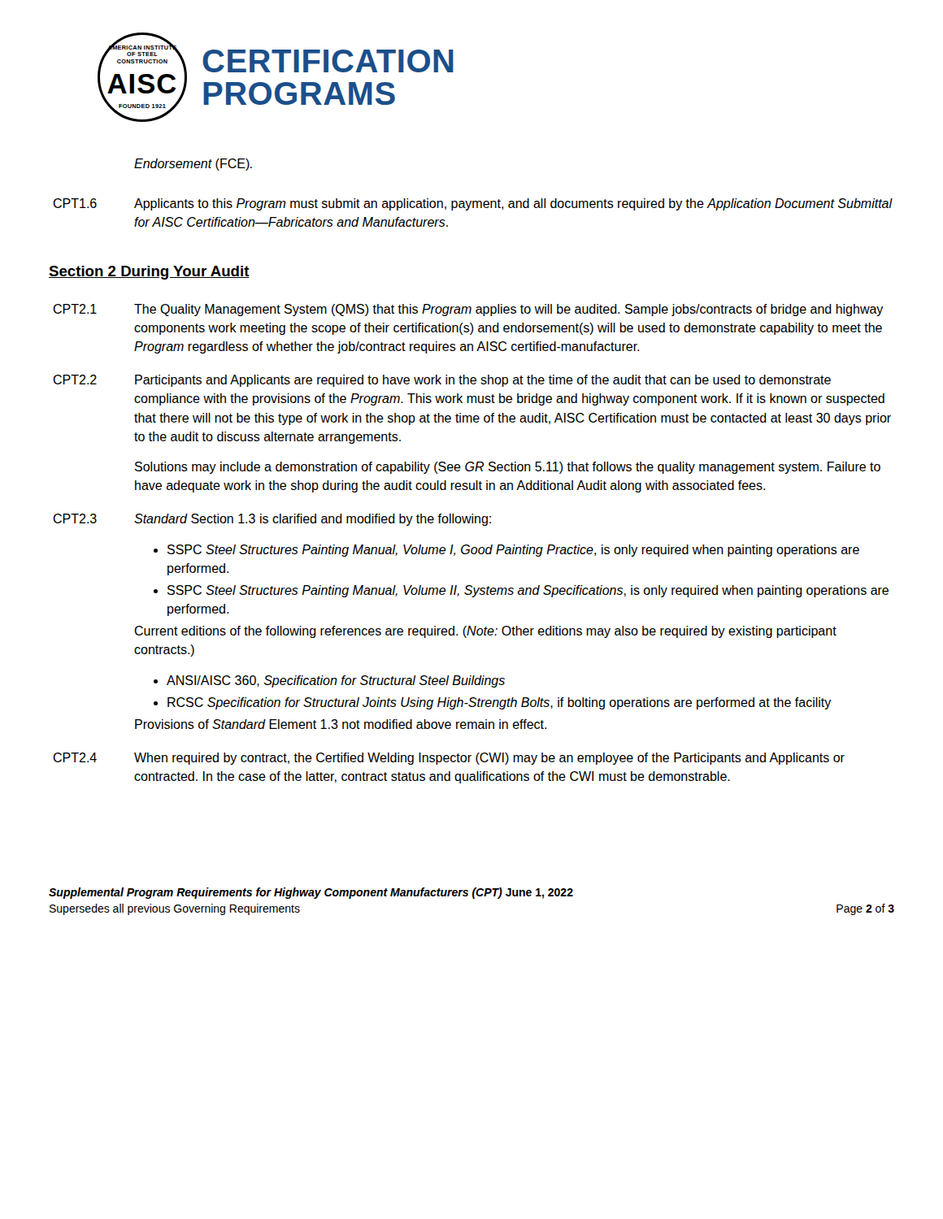AMERICAN INSTITUTE OF STEEL CONSTRUCTION
AISC
FOUNDED 1921
CERTIFICATION PROGRAMS
Endorsement (FCE).
CPT1.6
Applicants to this Program must submit an application, payment, and all documents required by the Application Document Submittal for AISC Certification—Fabricators and Manufacturers.
Section 2 During Your Audit
CPT2.1
The Quality Management System (QMS) that this Program applies to will be audited. Sample jobs/contracts of bridge and highway components work meeting the scope of their certification(s) and endorsement(s) will be used to demonstrate capability to meet the Program regardless of whether the job/contract requires an AISC certified-manufacturer.
CPT2.2
Participants and Applicants are required to have work in the shop at the time of the audit that can be used to demonstrate compliance with the provisions of the Program. This work must be bridge and highway component work. If it is known or suspected that there will not be this type of work in the shop at the time of the audit, AISC Certification must be contacted at least 30 days prior to the audit to discuss alternate arrangements.
Solutions may include a demonstration of capability (See GR Section 5.11) that follows the quality management system. Failure to have adequate work in the shop during the audit could result in an Additional Audit along with associated fees.
CPT2.3
Standard Section 1.3 is clarified and modified by the following:
SSPC Steel Structures Painting Manual, Volume I, Good Painting Practice, is only required when painting operations are performed.
SSPC Steel Structures Painting Manual, Volume II, Systems and Specifications, is only required when painting operations are performed.
Current editions of the following references are required. (Note: Other editions may also be required by existing participant contracts.)
ANSI/AISC 360, Specification for Structural Steel Buildings
RCSC Specification for Structural Joints Using High-Strength Bolts, if bolting operations are performed at the facility
Provisions of Standard Element 1.3 not modified above remain in effect.
CPT2.4
When required by contract, the Certified Welding Inspector (CWI) may be an employee of the Participants and Applicants or contracted. In the case of the latter, contract status and qualifications of the CWI must be demonstrable.
Supplemental Program Requirements for Highway Component Manufacturers (CPT) June 1, 2022
Supersedes all previous Governing Requirements Page 2 of 3